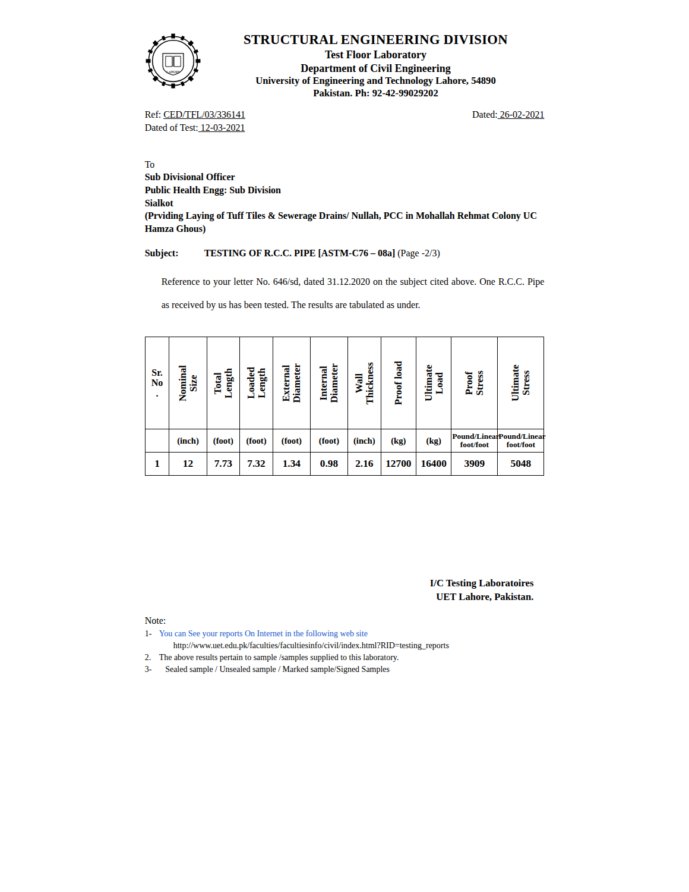LAHORE
STRUCTURAL ENGINEERING DIVISION
Test Floor Laboratory
Department of Civil Engineering
University of Engineering and Technology Lahore, 54890
Pakistan. Ph: 92-42-99029202
Ref: CED/TFL/03/336141
Dated: 26-02-2021
Dated of Test: 12-03-2021
To
Sub Divisional Officer
Public Health Engg: Sub Division
Sialkot
(Prviding Laying of Tuff Tiles & Sewerage Drains/ Nullah, PCC in Mohallah Rehmat Colony UC Hamza Ghous)
Subject:
TESTING OF R.C.C. PIPE [ASTM-C76 – 08a] (Page -2/3)
Reference to your letter No. 646/sd, dated 31.12.2020 on the subject cited above. One R.C.C. Pipe as received by us has been tested. The results are tabulated as under.
| Sr. No . | Nominal Size | Total Length | Loaded Length | External Diameter | Internal Diameter | Wall Thickness | Proof load | Ultimate Load | Proof Stress | Ultimate Stress |
| --- | --- | --- | --- | --- | --- | --- | --- | --- | --- | --- |
| | (inch) | (foot) | (foot) | (foot) | (foot) | (inch) | (kg) | (kg) | Pound/Linear foot/foot | Pound/Linear foot/foot |
| 1 | 12 | 7.73 | 7.32 | 1.34 | 0.98 | 2.16 | 12700 | 16400 | 3909 | 5048 |
I/C Testing Laboratoires
UET Lahore, Pakistan.
Note:
1-You can See your reports On Internet in the following web site
http://www.uet.edu.pk/faculties/facultiesinfo/civil/index.html?RID=testing_reports
2. The above results pertain to sample /samples supplied to this laboratory.
3- Sealed sample / Unsealed sample / Marked sample/Signed Samples